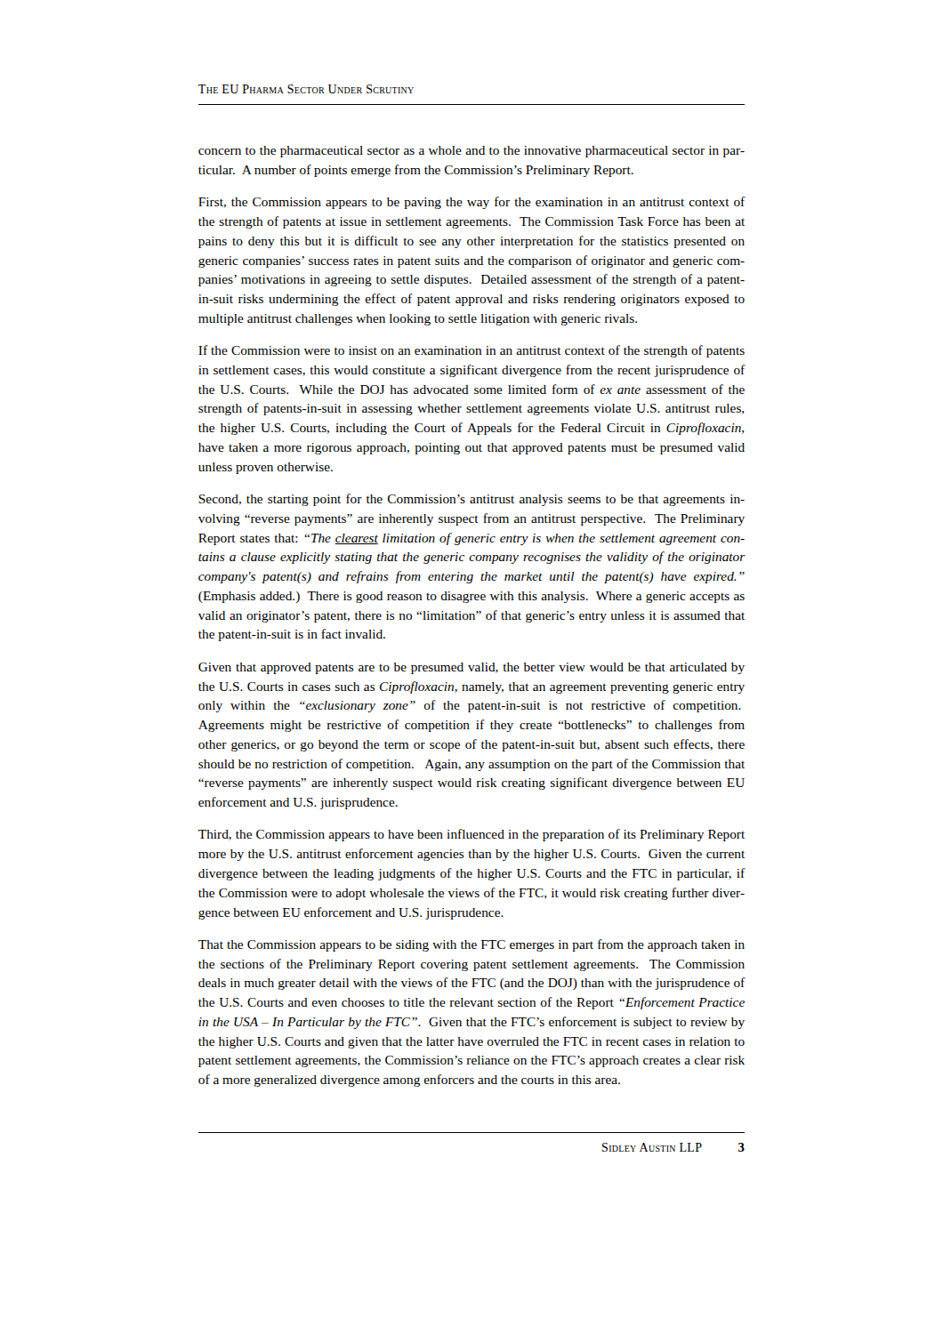The EU Pharma Sector Under Scrutiny
concern to the pharmaceutical sector as a whole and to the innovative pharmaceutical sector in particular. A number of points emerge from the Commission’s Preliminary Report.
First, the Commission appears to be paving the way for the examination in an antitrust context of the strength of patents at issue in settlement agreements. The Commission Task Force has been at pains to deny this but it is difficult to see any other interpretation for the statistics presented on generic companies’ success rates in patent suits and the comparison of originator and generic companies’ motivations in agreeing to settle disputes. Detailed assessment of the strength of a patent-in-suit risks undermining the effect of patent approval and risks rendering originators exposed to multiple antitrust challenges when looking to settle litigation with generic rivals.
If the Commission were to insist on an examination in an antitrust context of the strength of patents in settlement cases, this would constitute a significant divergence from the recent jurisprudence of the U.S. Courts. While the DOJ has advocated some limited form of ex ante assessment of the strength of patents-in-suit in assessing whether settlement agreements violate U.S. antitrust rules, the higher U.S. Courts, including the Court of Appeals for the Federal Circuit in Ciprofloxacin, have taken a more rigorous approach, pointing out that approved patents must be presumed valid unless proven otherwise.
Second, the starting point for the Commission’s antitrust analysis seems to be that agreements involving “reverse payments” are inherently suspect from an antitrust perspective. The Preliminary Report states that: “The clearest limitation of generic entry is when the settlement agreement contains a clause explicitly stating that the generic company recognises the validity of the originator company's patent(s) and refrains from entering the market until the patent(s) have expired.” (Emphasis added.) There is good reason to disagree with this analysis. Where a generic accepts as valid an originator’s patent, there is no “limitation” of that generic’s entry unless it is assumed that the patent-in-suit is in fact invalid.
Given that approved patents are to be presumed valid, the better view would be that articulated by the U.S. Courts in cases such as Ciprofloxacin, namely, that an agreement preventing generic entry only within the “exclusionary zone” of the patent-in-suit is not restrictive of competition. Agreements might be restrictive of competition if they create “bottlenecks” to challenges from other generics, or go beyond the term or scope of the patent-in-suit but, absent such effects, there should be no restriction of competition. Again, any assumption on the part of the Commission that “reverse payments” are inherently suspect would risk creating significant divergence between EU enforcement and U.S. jurisprudence.
Third, the Commission appears to have been influenced in the preparation of its Preliminary Report more by the U.S. antitrust enforcement agencies than by the higher U.S. Courts. Given the current divergence between the leading judgments of the higher U.S. Courts and the FTC in particular, if the Commission were to adopt wholesale the views of the FTC, it would risk creating further divergence between EU enforcement and U.S. jurisprudence.
That the Commission appears to be siding with the FTC emerges in part from the approach taken in the sections of the Preliminary Report covering patent settlement agreements. The Commission deals in much greater detail with the views of the FTC (and the DOJ) than with the jurisprudence of the U.S. Courts and even chooses to title the relevant section of the Report “Enforcement Practice in the USA – In Particular by the FTC”. Given that the FTC’s enforcement is subject to review by the higher U.S. Courts and given that the latter have overruled the FTC in recent cases in relation to patent settlement agreements, the Commission’s reliance on the FTC’s approach creates a clear risk of a more generalized divergence among enforcers and the courts in this area.
Sidley Austin LLP 3